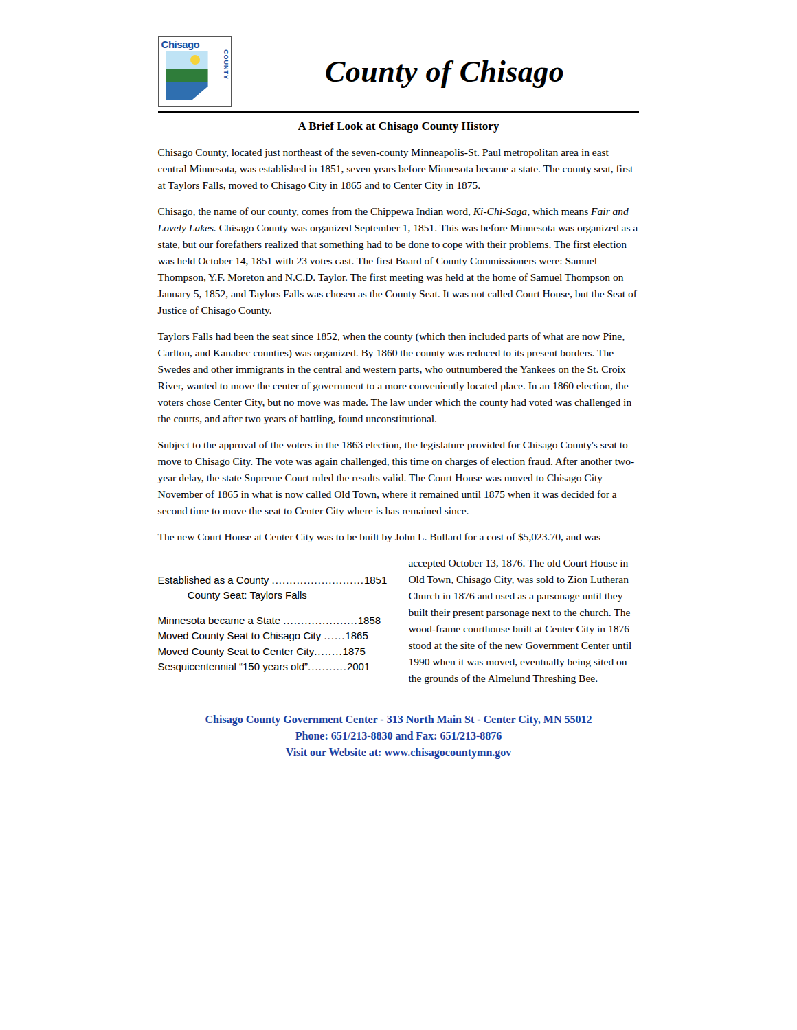Chisago COUNTY
County of Chisago
A Brief Look at Chisago County History
Chisago County, located just northeast of the seven-county Minneapolis-St. Paul metropolitan area in east central Minnesota, was established in 1851, seven years before Minnesota became a state. The county seat, first at Taylors Falls, moved to Chisago City in 1865 and to Center City in 1875.
Chisago, the name of our county, comes from the Chippewa Indian word, Ki-Chi-Saga, which means Fair and Lovely Lakes. Chisago County was organized September 1, 1851. This was before Minnesota was organized as a state, but our forefathers realized that something had to be done to cope with their problems. The first election was held October 14, 1851 with 23 votes cast. The first Board of County Commissioners were: Samuel Thompson, Y.F. Moreton and N.C.D. Taylor. The first meeting was held at the home of Samuel Thompson on January 5, 1852, and Taylors Falls was chosen as the County Seat. It was not called Court House, but the Seat of Justice of Chisago County.
Taylors Falls had been the seat since 1852, when the county (which then included parts of what are now Pine, Carlton, and Kanabec counties) was organized. By 1860 the county was reduced to its present borders. The Swedes and other immigrants in the central and western parts, who outnumbered the Yankees on the St. Croix River, wanted to move the center of government to a more conveniently located place. In an 1860 election, the voters chose Center City, but no move was made. The law under which the county had voted was challenged in the courts, and after two years of battling, found unconstitutional.
Subject to the approval of the voters in the 1863 election, the legislature provided for Chisago County's seat to move to Chisago City. The vote was again challenged, this time on charges of election fraud. After another two-year delay, the state Supreme Court ruled the results valid. The Court House was moved to Chisago City November of 1865 in what is now called Old Town, where it remained until 1875 when it was decided for a second time to move the seat to Center City where is has remained since.
The new Court House at Center City was to be built by John L. Bullard for a cost of $5,023.70, and was
Established as a County .......................... 1851
County Seat: Taylors Falls
Minnesota became a State ..................... 1858
Moved County Seat to Chisago City ...... 1865
Moved County Seat to Center City........ 1875
Sesquicentennial “150 years old”........... 2001
accepted October 13, 1876. The old Court House in Old Town, Chisago City, was sold to Zion Lutheran Church in 1876 and used as a parsonage until they built their present parsonage next to the church. The wood-frame courthouse built at Center City in 1876 stood at the site of the new Government Center until 1990 when it was moved, eventually being sited on the grounds of the Almelund Threshing Bee.
Chisago County Government Center - 313 North Main St - Center City, MN 55012
Phone: 651/213-8830 and Fax: 651/213-8876
Visit our Website at: www.chisagocountymn.gov